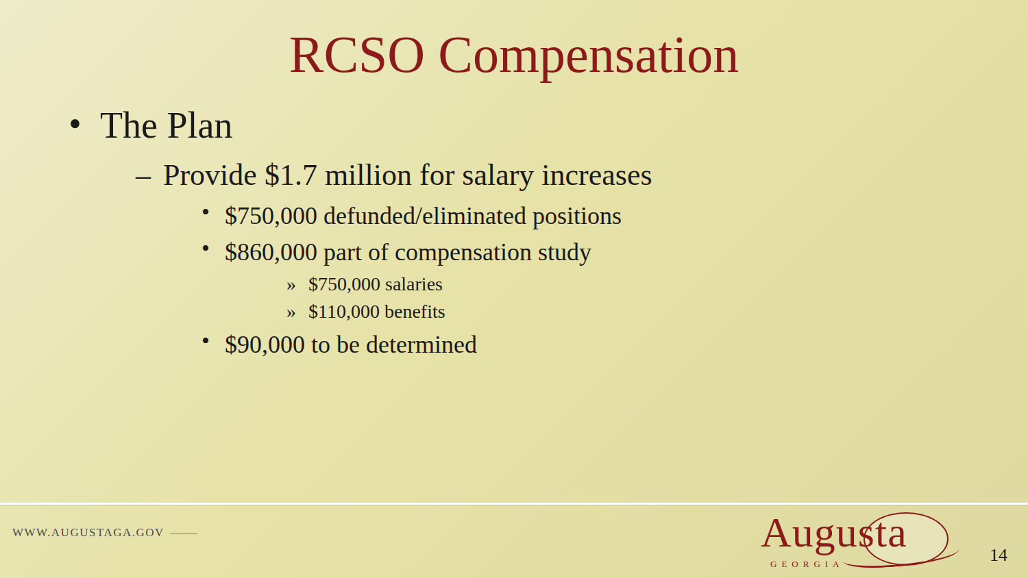RCSO Compensation
The Plan
Provide $1.7 million for salary increases
$750,000 defunded/eliminated positions
$860,000 part of compensation study
$750,000 salaries
$110,000 benefits
$90,000 to be determined
WWW.AUGUSTAGA.GOV
Augusta
GEORGIA
14